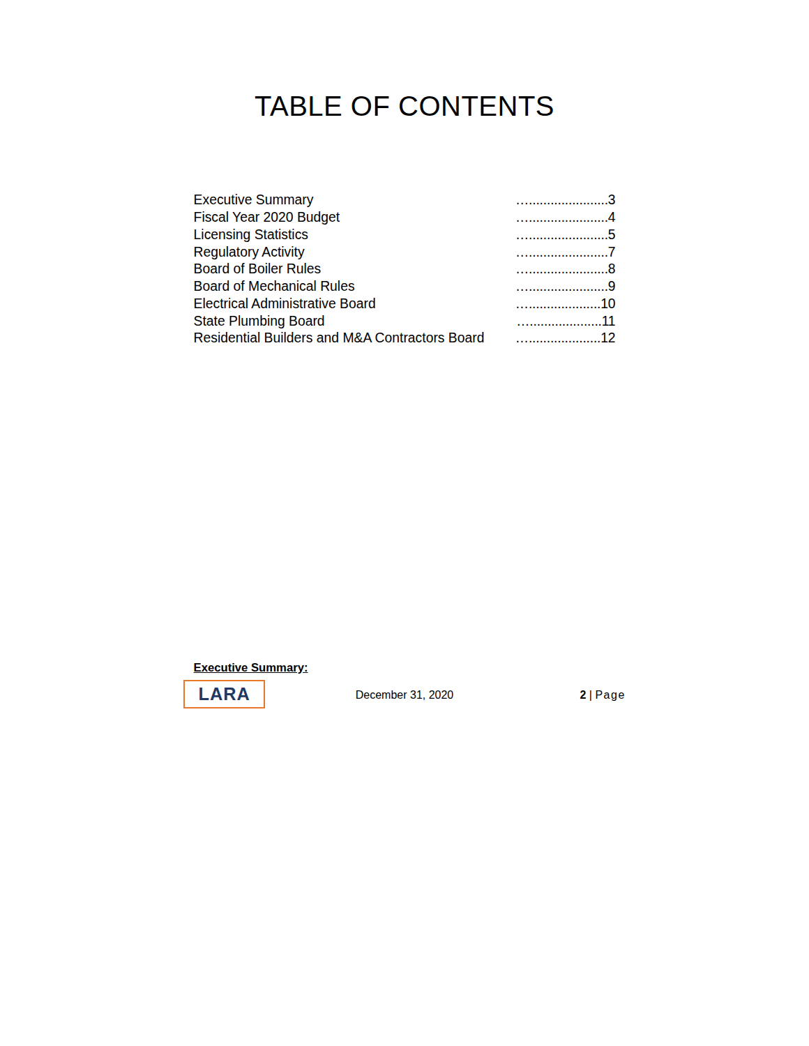TABLE OF CONTENTS
| Executive Summary | …......................3 |
| Fiscal Year 2020 Budget | …......................4 |
| Licensing Statistics | …......................5 |
| Regulatory Activity | …......................7 |
| Board of Boiler Rules | …......................8 |
| Board of Mechanical Rules | …......................9 |
| Electrical Administrative Board | …....................10 |
| State Plumbing Board | …....................11 |
| Residential Builders and M&A Contractors Board | …....................12 |
Executive Summary:
LARA
December 31, 2020
2 | Page